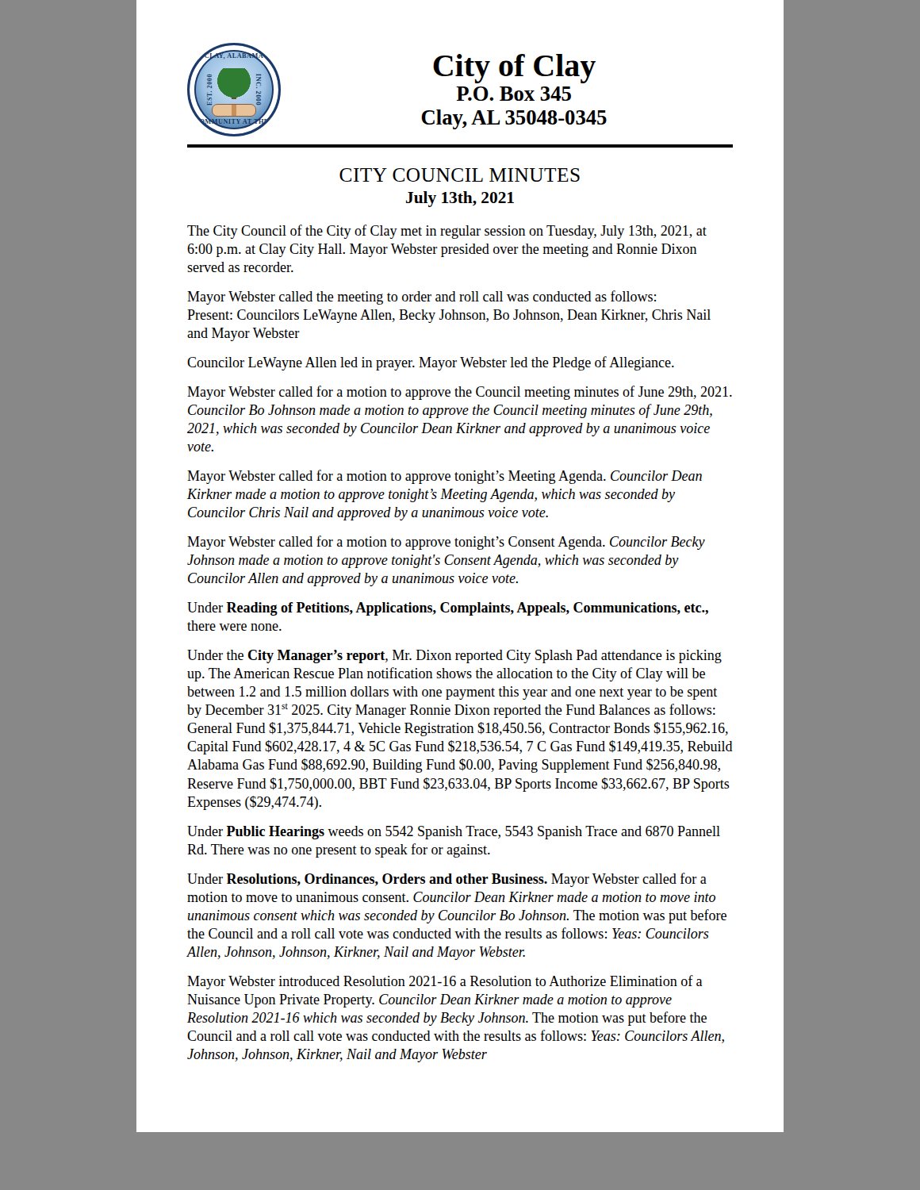Clay, Alabama With Community at the Heart Est. 2000 Inc. 2000
City of Clay
P.O. Box 345
Clay, AL 35048-0345
CITY COUNCIL MINUTES
July 13th, 2021
The City Council of the City of Clay met in regular session on Tuesday, July 13th, 2021, at 6:00 p.m. at Clay City Hall. Mayor Webster presided over the meeting and Ronnie Dixon served as recorder.
Mayor Webster called the meeting to order and roll call was conducted as follows:
Present: Councilors LeWayne Allen, Becky Johnson, Bo Johnson, Dean Kirkner, Chris Nail and Mayor Webster
Councilor LeWayne Allen led in prayer. Mayor Webster led the Pledge of Allegiance.
Mayor Webster called for a motion to approve the Council meeting minutes of June 29th, 2021. Councilor Bo Johnson made a motion to approve the Council meeting minutes of June 29th, 2021, which was seconded by Councilor Dean Kirkner and approved by a unanimous voice vote.
Mayor Webster called for a motion to approve tonight’s Meeting Agenda. Councilor Dean Kirkner made a motion to approve tonight’s Meeting Agenda, which was seconded by Councilor Chris Nail and approved by a unanimous voice vote.
Mayor Webster called for a motion to approve tonight’s Consent Agenda. Councilor Becky Johnson made a motion to approve tonight's Consent Agenda, which was seconded by Councilor Allen and approved by a unanimous voice vote.
Under Reading of Petitions, Applications, Complaints, Appeals, Communications, etc., there were none.
Under the City Manager’s report, Mr. Dixon reported City Splash Pad attendance is picking up. The American Rescue Plan notification shows the allocation to the City of Clay will be between 1.2 and 1.5 million dollars with one payment this year and one next year to be spent by December 31st 2025. City Manager Ronnie Dixon reported the Fund Balances as follows: General Fund $1,375,844.71, Vehicle Registration $18,450.56, Contractor Bonds $155,962.16, Capital Fund $602,428.17, 4 & 5C Gas Fund $218,536.54, 7 C Gas Fund $149,419.35, Rebuild Alabama Gas Fund $88,692.90, Building Fund $0.00, Paving Supplement Fund $256,840.98, Reserve Fund $1,750,000.00, BBT Fund $23,633.04, BP Sports Income $33,662.67, BP Sports Expenses ($29,474.74).
Under Public Hearings weeds on 5542 Spanish Trace, 5543 Spanish Trace and 6870 Pannell Rd. There was no one present to speak for or against.
Under Resolutions, Ordinances, Orders and other Business. Mayor Webster called for a motion to move to unanimous consent. Councilor Dean Kirkner made a motion to move into unanimous consent which was seconded by Councilor Bo Johnson. The motion was put before the Council and a roll call vote was conducted with the results as follows: Yeas: Councilors Allen, Johnson, Johnson, Kirkner, Nail and Mayor Webster.
Mayor Webster introduced Resolution 2021-16 a Resolution to Authorize Elimination of a Nuisance Upon Private Property. Councilor Dean Kirkner made a motion to approve Resolution 2021-16 which was seconded by Becky Johnson. The motion was put before the Council and a roll call vote was conducted with the results as follows: Yeas: Councilors Allen, Johnson, Johnson, Kirkner, Nail and Mayor Webster